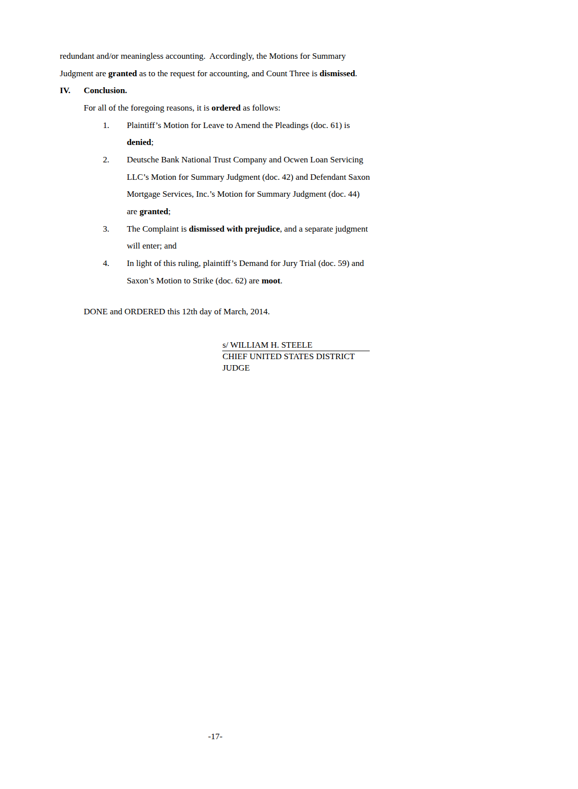redundant and/or meaningless accounting. Accordingly, the Motions for Summary Judgment are granted as to the request for accounting, and Count Three is dismissed.
IV. Conclusion.
For all of the foregoing reasons, it is ordered as follows:
1. Plaintiff’s Motion for Leave to Amend the Pleadings (doc. 61) is denied;
2. Deutsche Bank National Trust Company and Ocwen Loan Servicing LLC’s Motion for Summary Judgment (doc. 42) and Defendant Saxon Mortgage Services, Inc.’s Motion for Summary Judgment (doc. 44) are granted;
3. The Complaint is dismissed with prejudice, and a separate judgment will enter; and
4. In light of this ruling, plaintiff’s Demand for Jury Trial (doc. 59) and Saxon’s Motion to Strike (doc. 62) are moot.
DONE and ORDERED this 12th day of March, 2014.
s/ WILLIAM H. STEELE
CHIEF UNITED STATES DISTRICT JUDGE
-17-